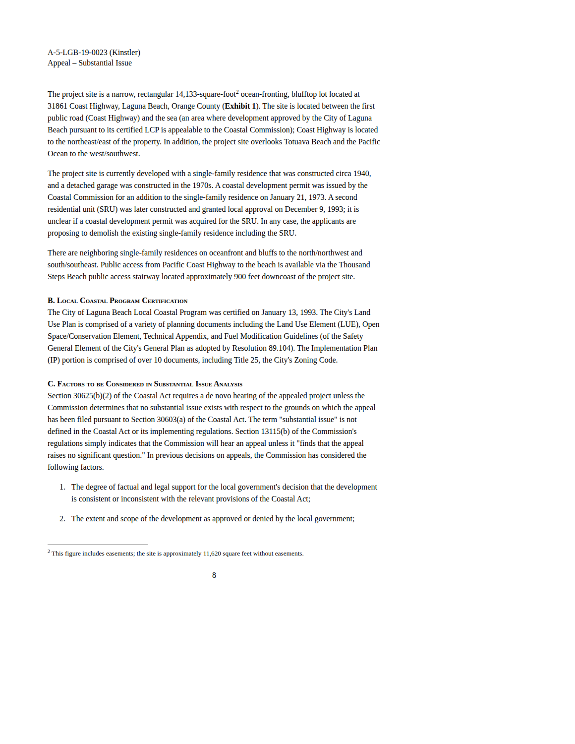A-5-LGB-19-0023 (Kinstler)
Appeal – Substantial Issue
The project site is a narrow, rectangular 14,133-square-foot2 ocean-fronting, blufftop lot located at 31861 Coast Highway, Laguna Beach, Orange County (Exhibit 1). The site is located between the first public road (Coast Highway) and the sea (an area where development approved by the City of Laguna Beach pursuant to its certified LCP is appealable to the Coastal Commission); Coast Highway is located to the northeast/east of the property. In addition, the project site overlooks Totuava Beach and the Pacific Ocean to the west/southwest.
The project site is currently developed with a single-family residence that was constructed circa 1940, and a detached garage was constructed in the 1970s. A coastal development permit was issued by the Coastal Commission for an addition to the single-family residence on January 21, 1973. A second residential unit (SRU) was later constructed and granted local approval on December 9, 1993; it is unclear if a coastal development permit was acquired for the SRU. In any case, the applicants are proposing to demolish the existing single-family residence including the SRU.
There are neighboring single-family residences on oceanfront and bluffs to the north/northwest and south/southeast. Public access from Pacific Coast Highway to the beach is available via the Thousand Steps Beach public access stairway located approximately 900 feet downcoast of the project site.
B. Local Coastal Program Certification
The City of Laguna Beach Local Coastal Program was certified on January 13, 1993. The City's Land Use Plan is comprised of a variety of planning documents including the Land Use Element (LUE), Open Space/Conservation Element, Technical Appendix, and Fuel Modification Guidelines (of the Safety General Element of the City's General Plan as adopted by Resolution 89.104). The Implementation Plan (IP) portion is comprised of over 10 documents, including Title 25, the City's Zoning Code.
C. Factors to be Considered in Substantial Issue Analysis
Section 30625(b)(2) of the Coastal Act requires a de novo hearing of the appealed project unless the Commission determines that no substantial issue exists with respect to the grounds on which the appeal has been filed pursuant to Section 30603(a) of the Coastal Act. The term "substantial issue" is not defined in the Coastal Act or its implementing regulations. Section 13115(b) of the Commission's regulations simply indicates that the Commission will hear an appeal unless it "finds that the appeal raises no significant question." In previous decisions on appeals, the Commission has considered the following factors.
The degree of factual and legal support for the local government's decision that the development is consistent or inconsistent with the relevant provisions of the Coastal Act;
The extent and scope of the development as approved or denied by the local government;
2 This figure includes easements; the site is approximately 11,620 square feet without easements.
8